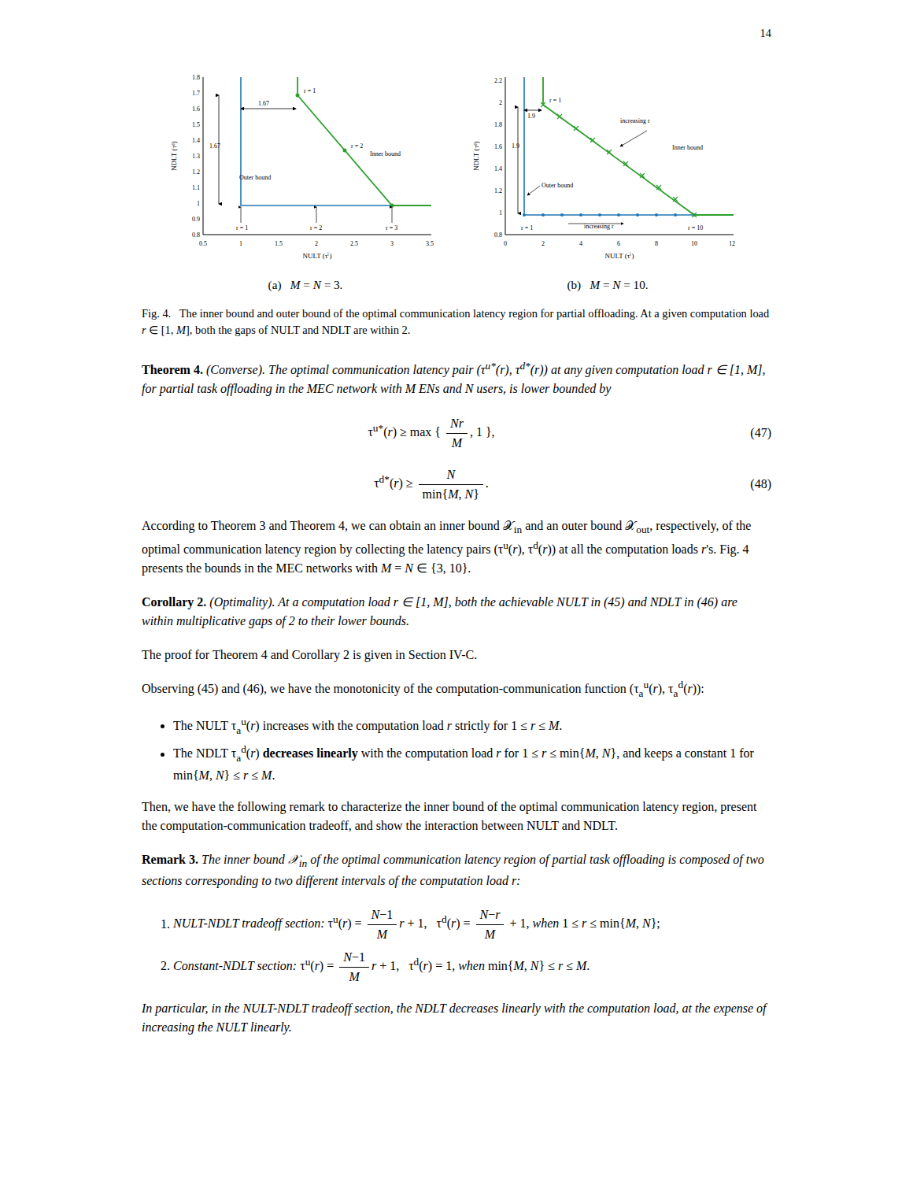14
0.8 0.9 1 1.1 1.2 1.3 1.4 1.5 1.6 1.7 1.8 0.5 1 1.5 2 2.5 3 3.5 NULT (τⁱ) NDLT (τᵈ) r = 1 r = 2 Inner bound Outer bound 1.67 1.67 r = 1 r = 2 r = 3
(a) M = N = 3.
0.8 1 1.2 1.4 1.6 1.8 2 2.2 0 2 4 6 8 10 12 NULT (τⁱ) NDLT (τᵈ) r = 1 increasing r Inner bound Outer bound 1.9 1.9 r = 1 r = 10 increasing r
(b) M = N = 10.
Fig. 4. The inner bound and outer bound of the optimal communication latency region for partial offloading. At a given computation load r ∈ [1, M], both the gaps of NULT and NDLT are within 2.
Theorem 4. (Converse). The optimal communication latency pair (τu*(r), τd*(r)) at any given computation load r ∈ [1, M], for partial task offloading in the MEC network with M ENs and N users, is lower bounded by
τu*(r) ≥ max { Nr M, 1 },
(47)
τd*(r) ≥ Nmin{M, N}.
(48)
According to Theorem 3 and Theorem 4, we can obtain an inner bound 𝒳in and an outer bound 𝒳out, respectively, of the optimal communication latency region by collecting the latency pairs (τu(r), τd(r)) at all the computation loads r's. Fig. 4 presents the bounds in the MEC networks with M = N ∈ {3, 10}.
Corollary 2. (Optimality). At a computation load r ∈ [1, M], both the achievable NULT in (45) and NDLT in (46) are within multiplicative gaps of 2 to their lower bounds.
The proof for Theorem 4 and Corollary 2 is given in Section IV-C.
Observing (45) and (46), we have the monotonicity of the computation-communication function (τau(r), τad(r)):
The NULT τau(r) increases with the computation load r strictly for 1 ≤ r ≤ M.
The NDLT τad(r) decreases linearly with the computation load r for 1 ≤ r ≤ min{M, N}, and keeps a constant 1 for min{M, N} ≤ r ≤ M.
Then, we have the following remark to characterize the inner bound of the optimal communication latency region, present the computation-communication tradeoff, and show the interaction between NULT and NDLT.
Remark 3. The inner bound 𝒳in of the optimal communication latency region of partial task offloading is composed of two sections corresponding to two different intervals of the computation load r:
NULT-NDLT tradeoff section: τu(r) = N−1 M r + 1, τd(r) = N−r M + 1, when 1 ≤ r ≤ min{M, N};
Constant-NDLT section: τu(r) = N−1 M r + 1, τd(r) = 1, when min{M, N} ≤ r ≤ M.
In particular, in the NULT-NDLT tradeoff section, the NDLT decreases linearly with the computation load, at the expense of increasing the NULT linearly.